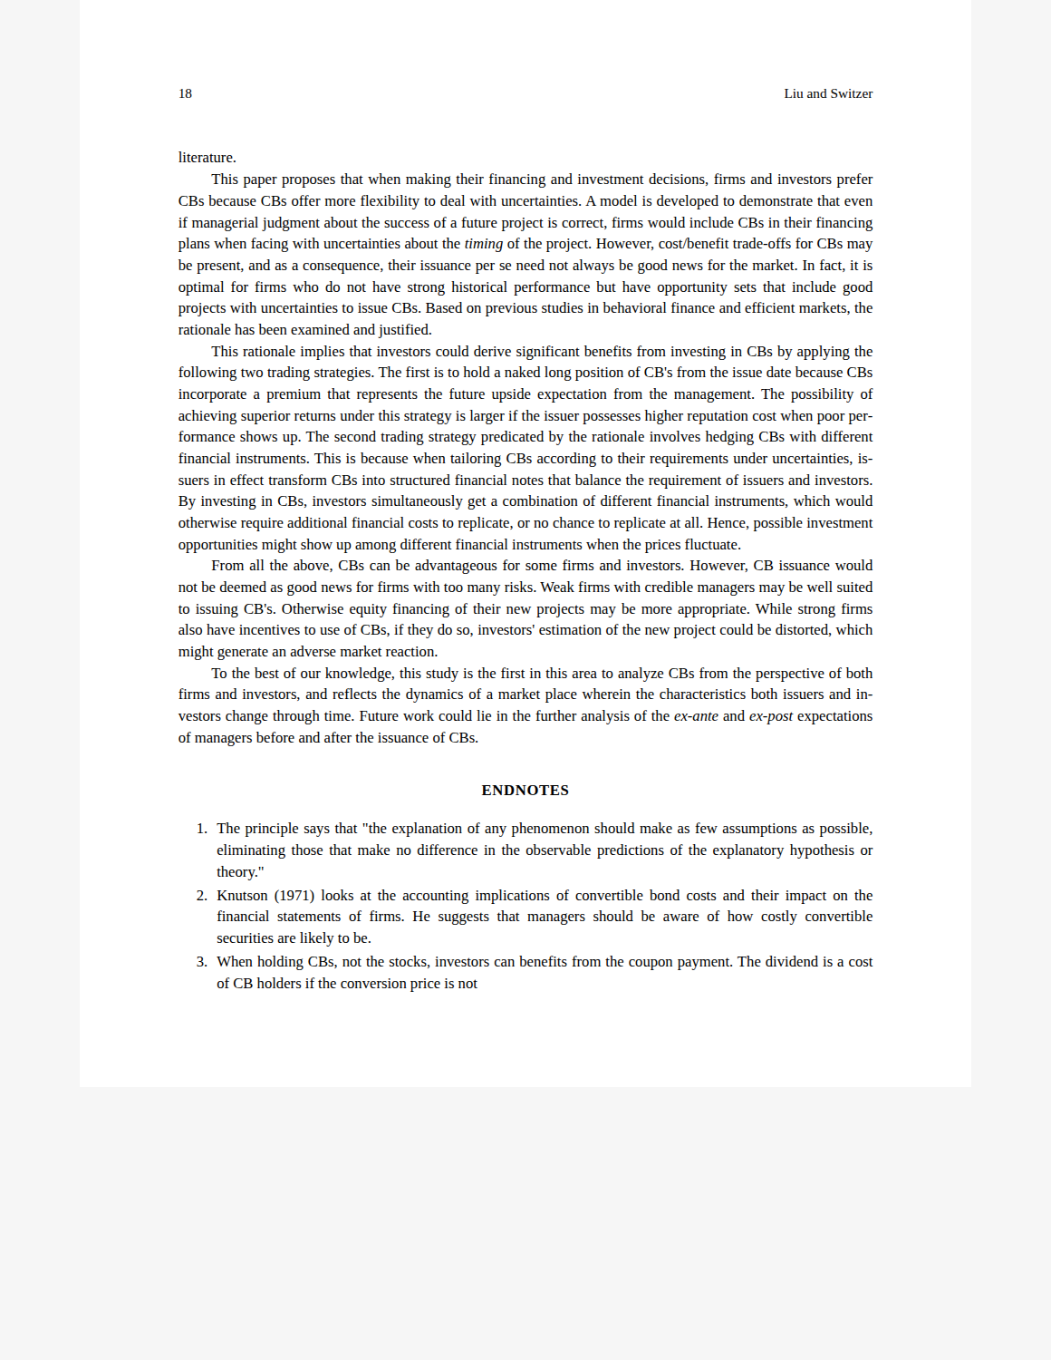18 Liu and Switzer
literature.
This paper proposes that when making their financing and investment decisions, firms and investors prefer CBs because CBs offer more flexibility to deal with uncertainties. A model is developed to demonstrate that even if managerial judgment about the success of a future project is correct, firms would include CBs in their financing plans when facing with uncertainties about the timing of the project. However, cost/benefit trade-offs for CBs may be present, and as a consequence, their issuance per se need not always be good news for the market. In fact, it is optimal for firms who do not have strong historical performance but have opportunity sets that include good projects with uncertainties to issue CBs. Based on previous studies in behavioral finance and efficient markets, the rationale has been examined and justified.
This rationale implies that investors could derive significant benefits from investing in CBs by applying the following two trading strategies. The first is to hold a naked long position of CB's from the issue date because CBs incorporate a premium that represents the future upside expectation from the management. The possibility of achieving superior returns under this strategy is larger if the issuer possesses higher reputation cost when poor performance shows up. The second trading strategy predicated by the rationale involves hedging CBs with different financial instruments. This is because when tailoring CBs according to their requirements under uncertainties, issuers in effect transform CBs into structured financial notes that balance the requirement of issuers and investors. By investing in CBs, investors simultaneously get a combination of different financial instruments, which would otherwise require additional financial costs to replicate, or no chance to replicate at all. Hence, possible investment opportunities might show up among different financial instruments when the prices fluctuate.
From all the above, CBs can be advantageous for some firms and investors. However, CB issuance would not be deemed as good news for firms with too many risks. Weak firms with credible managers may be well suited to issuing CB's. Otherwise equity financing of their new projects may be more appropriate. While strong firms also have incentives to use of CBs, if they do so, investors' estimation of the new project could be distorted, which might generate an adverse market reaction.
To the best of our knowledge, this study is the first in this area to analyze CBs from the perspective of both firms and investors, and reflects the dynamics of a market place wherein the characteristics both issuers and investors change through time. Future work could lie in the further analysis of the ex-ante and ex-post expectations of managers before and after the issuance of CBs.
ENDNOTES
The principle says that "the explanation of any phenomenon should make as few assumptions as possible, eliminating those that make no difference in the observable predictions of the explanatory hypothesis or theory."
Knutson (1971) looks at the accounting implications of convertible bond costs and their impact on the financial statements of firms. He suggests that managers should be aware of how costly convertible securities are likely to be.
When holding CBs, not the stocks, investors can benefits from the coupon payment. The dividend is a cost of CB holders if the conversion price is not